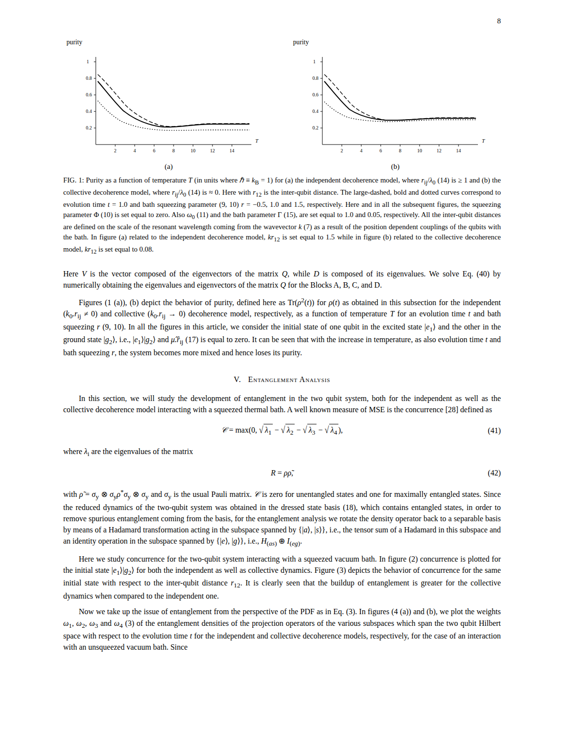8
purity
1 0.8 0.6 0.4 0.2 2 4 6 8 10 12 14 T
(a)
purity
1 0.8 0.6 0.4 0.2 2 4 6 8 10 12 14 T
(b)
FIG. 1: Purity as a function of temperature T (in units where ℏ ≡ kB = 1) for (a) the independent decoherence model, where rij/λ0 (14) is ≥ 1 and (b) the collective decoherence model, where rij/λ0 (14) is ≈ 0. Here with r12 is the inter-qubit distance. The large-dashed, bold and dotted curves correspond to evolution time t = 1.0 and bath squeezing parameter (9, 10) r = −0.5, 1.0 and 1.5, respectively. Here and in all the subsequent figures, the squeezing parameter Φ (10) is set equal to zero. Also ω0 (11) and the bath parameter Γ (15), are set equal to 1.0 and 0.05, respectively. All the inter-qubit distances are defined on the scale of the resonant wavelength coming from the wavevector k (7) as a result of the position dependent couplings of the qubits with the bath. In figure (a) related to the independent decoherence model, kr12 is set equal to 1.5 while in figure (b) related to the collective decoherence model, kr12 is set equal to 0.08.
Here V is the vector composed of the eigenvectors of the matrix Q, while D is composed of its eigenvalues. We solve Eq. (40) by numerically obtaining the eigenvalues and eigenvectors of the matrix Q for the Blocks A, B, C, and D.
Figures (1 (a)), (b) depict the behavior of purity, defined here as Tr(ρ2(t)) for ρ(t) as obtained in this subsection for the independent (k0.rij ≠ 0) and collective (k0.rij → 0) decoherence model, respectively, as a function of temperature T for an evolution time t and bath squeezing r (9, 10). In all the figures in this article, we consider the initial state of one qubit in the excited state |e1⟩ and the other in the ground state |g2⟩, i.e., |e1⟩|g2⟩ and μ̂.r̂ij (17) is equal to zero. It can be seen that with the increase in temperature, as also evolution time t and bath squeezing r, the system becomes more mixed and hence loses its purity.
V. Entanglement Analysis
In this section, we will study the development of entanglement in the two qubit system, both for the independent as well as the collective decoherence model interacting with a squeezed thermal bath. A well known measure of MSE is the concurrence [28] defined as
𝒞 = max(0, √λ1 − √λ2 − √λ3 − √λ4),
(41)
where λi are the eigenvalues of the matrix
R = ρρ̃,
(42)
with ρ̃ = σy ⊗ σy ρ*σy ⊗ σy and σy is the usual Pauli matrix. 𝒞 is zero for unentangled states and one for maximally entangled states. Since the reduced dynamics of the two-qubit system was obtained in the dressed state basis (18), which contains entangled states, in order to remove spurious entanglement coming from the basis, for the entanglement analysis we rotate the density operator back to a separable basis by means of a Hadamard transformation acting in the subspace spanned by {|a⟩, |s⟩}, i.e., the tensor sum of a Hadamard in this subspace and an identity operation in the subspace spanned by {|e⟩, |g⟩}, i.e., H(as) ⊕ I(eg).
Here we study concurrence for the two-qubit system interacting with a squeezed vacuum bath. In figure (2) concurrence is plotted for the initial state |e1⟩|g2⟩ for both the independent as well as collective dynamics. Figure (3) depicts the behavior of concurrence for the same initial state with respect to the inter-qubit distance r12. It is clearly seen that the buildup of entanglement is greater for the collective dynamics when compared to the independent one.
Now we take up the issue of entanglement from the perspective of the PDF as in Eq. (3). In figures (4 (a)) and (b), we plot the weights ω1, ω2, ω3 and ω4 (3) of the entanglement densities of the projection operators of the various subspaces which span the two qubit Hilbert space with respect to the evolution time t for the independent and collective decoherence models, respectively, for the case of an interaction with an unsqueezed vacuum bath. Since